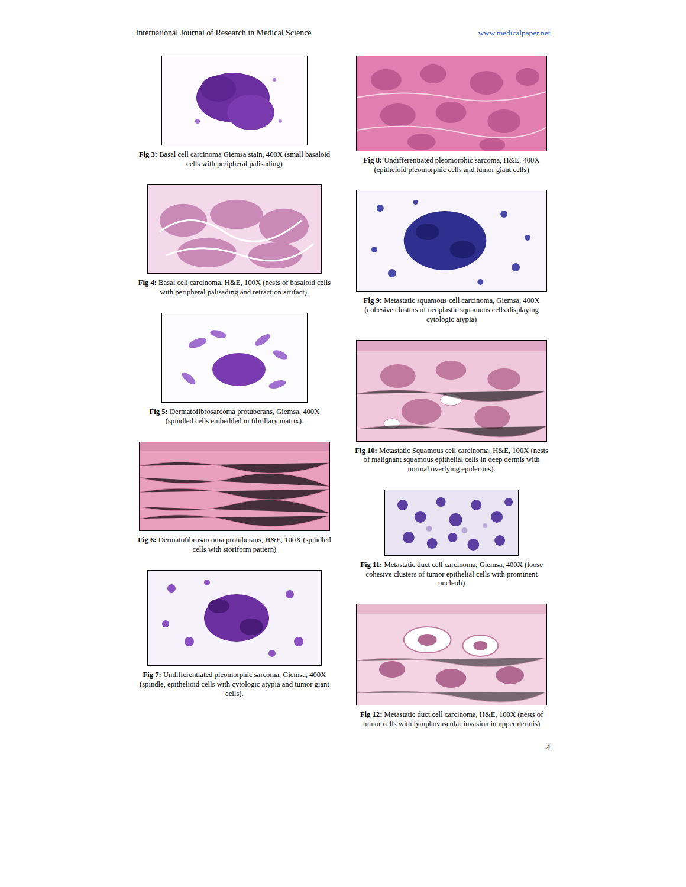International Journal of Research in Medical Science www.medicalpaper.net
Fig 3: Basal cell carcinoma Giemsa stain, 400X (small basaloid cells with peripheral palisading)
Fig 4: Basal cell carcinoma, H&E, 100X (nests of basaloid cells with peripheral palisading and retraction artifact).
Fig 5: Dermatofibrosarcoma protuberans, Giemsa, 400X (spindled cells embedded in fibrillary matrix).
Fig 6: Dermatofibrosarcoma protuberans, H&E, 100X (spindled cells with storiform pattern)
Fig 7: Undifferentiated pleomorphic sarcoma, Giemsa, 400X (spindle, epithelioid cells with cytologic atypia and tumor giant cells).
Fig 8: Undifferentiated pleomorphic sarcoma, H&E, 400X (epitheloid pleomorphic cells and tumor giant cells)
Fig 9: Metastatic squamous cell carcinoma, Giemsa, 400X (cohesive clusters of neoplastic squamous cells displaying cytologic atypia)
Fig 10: Metastatic Squamous cell carcinoma, H&E, 100X (nests of malignant squamous epithelial cells in deep dermis with normal overlying epidermis).
Fig 11: Metastatic duct cell carcinoma, Giemsa, 400X (loose cohesive clusters of tumor epithelial cells with prominent nucleoli)
Fig 12: Metastatic duct cell carcinoma, H&E, 100X (nests of tumor cells with lymphovascular invasion in upper dermis)
4